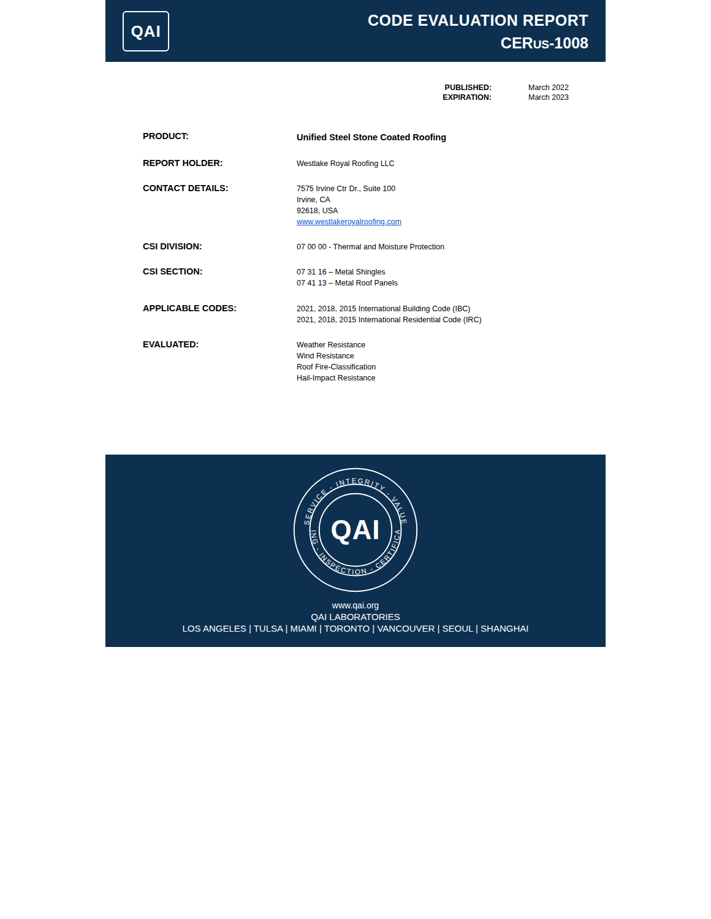QAI
CODE EVALUATION REPORT
CERUS-1008
| PUBLISHED: | March 2022 |
| EXPIRATION: | March 2023 |
| PRODUCT: | Unified Steel Stone Coated Roofing |
| REPORT HOLDER: | Westlake Royal Roofing LLC |
| CONTACT DETAILS: | 7575 Irvine Ctr Dr., Suite 100 Irvine, CA 92618, USA www.westlakeroyalroofing.com |
| CSI DIVISION: | 07 00 00 - Thermal and Moisture Protection |
| CSI SECTION: | 07 31 16 – Metal Shingles 07 41 13 – Metal Roof Panels |
| APPLICABLE CODES: | 2021, 2018, 2015 International Building Code (IBC) 2021, 2018, 2015 International Residential Code (IRC) |
| EVALUATED: | Weather Resistance Wind Resistance Roof Fire-Classification Hail-Impact Resistance |
SERVICE - INTEGRITY - VALUE TESTING - INSPECTION - CERTIFICATION QAI
www.qai.org
QAI LABORATORIES
LOS ANGELES | TULSA | MIAMI | TORONTO | VANCOUVER | SEOUL | SHANGHAI